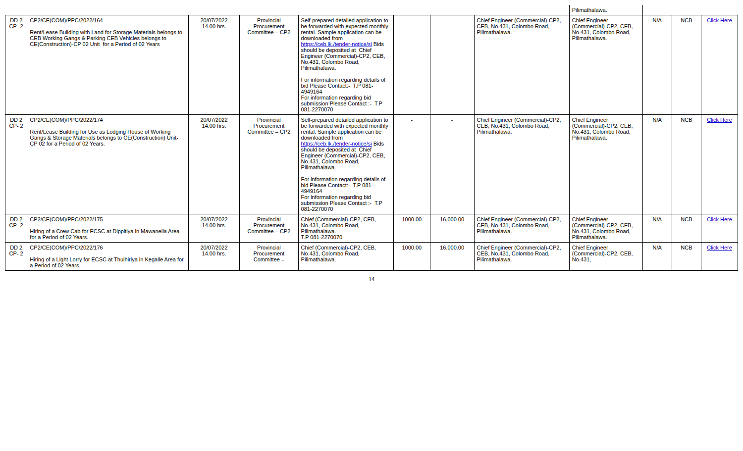| | | | | | | | | Pilimathalawa. | | | |
| DD 2 CP- 2 | CP2/CE(COM)/PPC/2022/164 Rent/Lease Building with Land for Storage Materials belongs to CEB Working Gangs & Parking CEB Vehicles belongs to CE(Construction)-CP 02 Unit for a Period of 02 Years | 20/07/2022 14.00 hrs. | Provincial Procurement Committee – CP2 | Self-prepared detailed application to be forwarded with expected monthly rental. Sample application can be downloaded from https://ceb.lk./tender-notice/si Bids should be deposited at Chief Engineer (Commercial)-CP2, CEB, No.431, Colombo Road, Pilimathalawa. For information regarding details of bid Please Contact:- T.P 081-4949164 For information regarding bid submission Please Contact :- T.P 081-2270070 | - | - | Chief Engineer (Commercial)-CP2, CEB, No.431, Colombo Road, Pilimathalawa. | Chief Engineer (Commercial)-CP2, CEB, No.431, Colombo Road, Pilimathalawa. | N/A | NCB | Click Here |
| DD 2 CP- 2 | CP2/CE(COM)/PPC/2022/174 Rent/Lease Building for Use as Lodging House of Working Gangs & Storage Materials belongs to CE(Construction) Unit-CP 02 for a Period of 02 Years. | 20/07/2022 14.00 hrs. | Provincial Procurement Committee – CP2 | Self-prepared detailed application to be forwarded with expected monthly rental. Sample application can be downloaded from https://ceb.lk./tender-notice/si Bids should be deposited at Chief Engineer (Commercial)-CP2, CEB, No.431, Colombo Road, Pilimathalawa. For information regarding details of bid Please Contact:- T.P 081-4949164 For information regarding bid submission Please Contact :- T.P 081-2270070 | - | - | Chief Engineer (Commercial)-CP2, CEB, No.431, Colombo Road, Pilimathalawa. | Chief Engineer (Commercial)-CP2, CEB, No.431, Colombo Road, Pilimathalawa. | N/A | NCB | Click Here |
| DD 2 CP- 2 | CP2/CE(COM)/PPC/2022/175 Hiring of a Crew Cab for ECSC at Dippitiya in Mawanella Area for a Period of 02 Years. | 20/07/2022 14.00 hrs. | Provincial Procurement Committee – CP2 | Chief (Commercial)-CP2, CEB, No.431, Colombo Road, Pilimathalawa. T.P 081-2270070 | 1000.00 | 16,000.00 | Chief Engineer (Commercial)-CP2, CEB, No.431, Colombo Road, Pilimathalawa. | Chief Engineer (Commercial)-CP2, CEB, No.431, Colombo Road, Pilimathalawa. | N/A | NCB | Click Here |
| DD 2 CP- 2 | CP2/CE(COM)/PPC/2022/176 Hiring of a Light Lorry for ECSC at Thulhiriya in Kegalle Area for a Period of 02 Years. | 20/07/2022 14.00 hrs. | Provincial Procurement Committee – | Chief (Commercial)-CP2, CEB, No.431, Colombo Road, Pilimathalawa. | 1000.00 | 16,000.00 | Chief Engineer (Commercial)-CP2, CEB, No.431, Colombo Road, Pilimathalawa. | Chief Engineer (Commercial)-CP2, CEB, No.431, | N/A | NCB | Click Here |
14